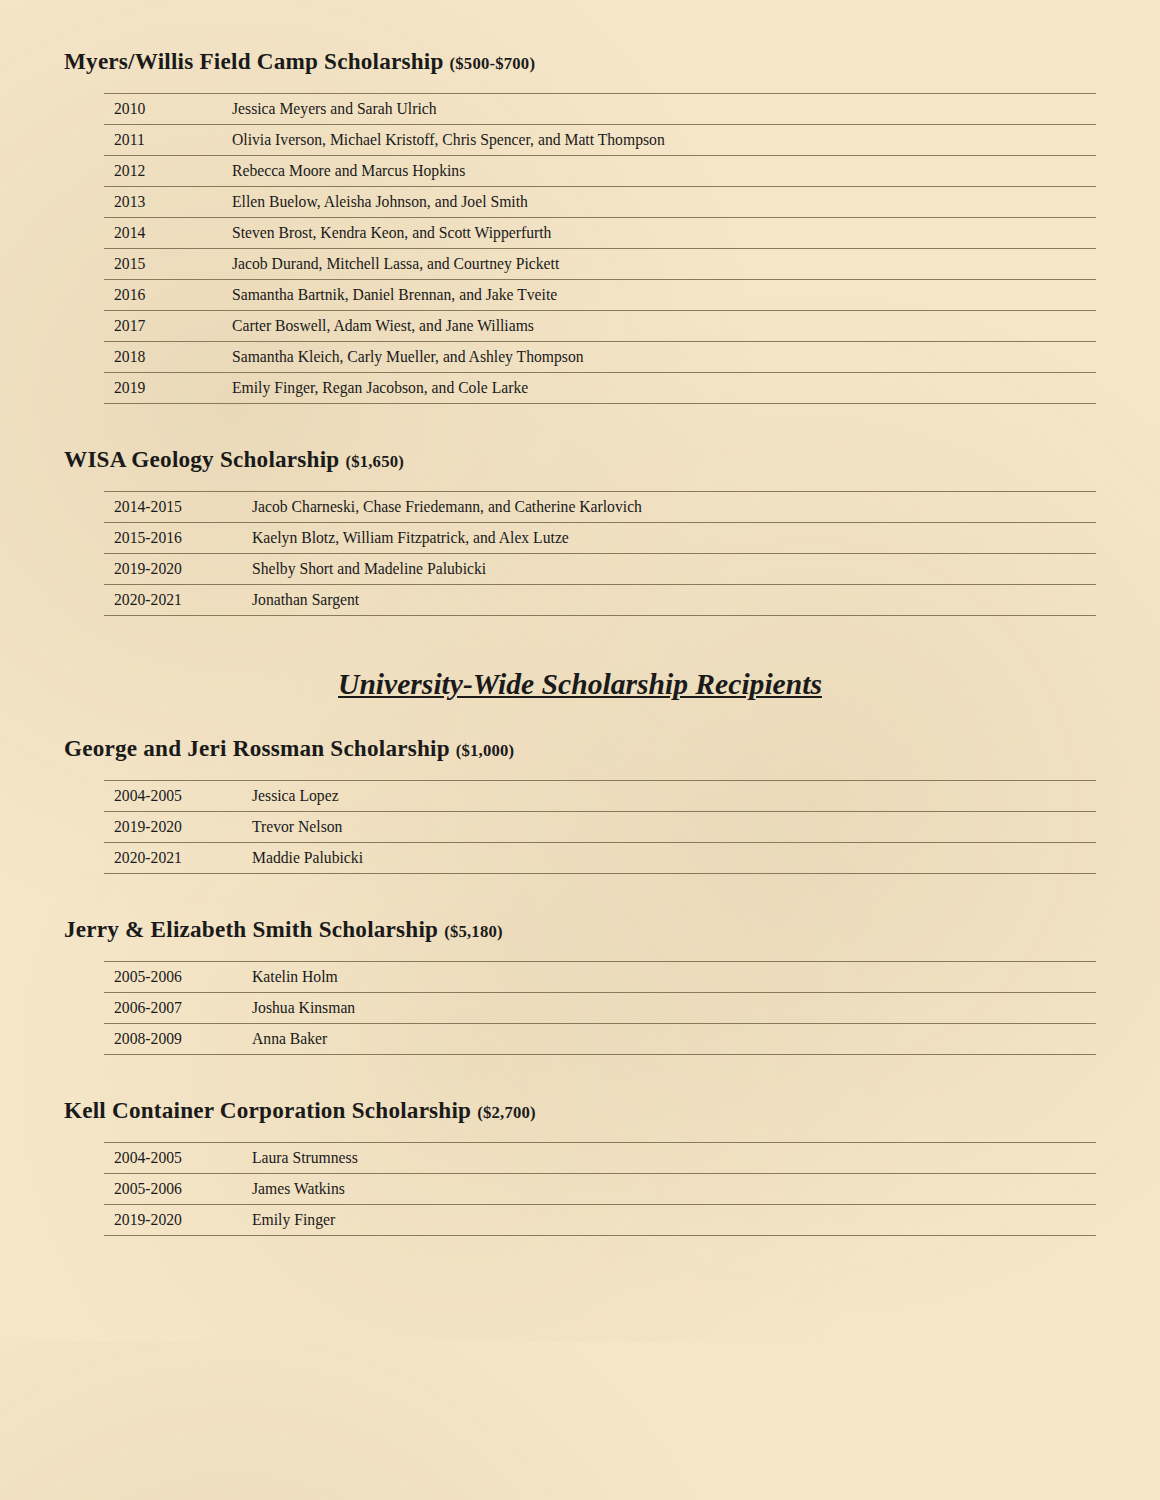Myers/Willis Field Camp Scholarship ($500-$700)
| 2010 | Jessica Meyers and Sarah Ulrich |
| 2011 | Olivia Iverson, Michael Kristoff, Chris Spencer, and Matt Thompson |
| 2012 | Rebecca Moore and Marcus Hopkins |
| 2013 | Ellen Buelow, Aleisha Johnson, and Joel Smith |
| 2014 | Steven Brost, Kendra Keon, and Scott Wipperfurth |
| 2015 | Jacob Durand, Mitchell Lassa, and Courtney Pickett |
| 2016 | Samantha Bartnik, Daniel Brennan, and Jake Tveite |
| 2017 | Carter Boswell, Adam Wiest, and Jane Williams |
| 2018 | Samantha Kleich, Carly Mueller, and Ashley Thompson |
| 2019 | Emily Finger, Regan Jacobson, and Cole Larke |
WISA Geology Scholarship ($1,650)
| 2014-2015 | Jacob Charneski, Chase Friedemann, and Catherine Karlovich |
| 2015-2016 | Kaelyn Blotz, William Fitzpatrick, and Alex Lutze |
| 2019-2020 | Shelby Short and Madeline Palubicki |
| 2020-2021 | Jonathan Sargent |
University-Wide Scholarship Recipients
George and Jeri Rossman Scholarship ($1,000)
| 2004-2005 | Jessica Lopez |
| 2019-2020 | Trevor Nelson |
| 2020-2021 | Maddie Palubicki |
Jerry & Elizabeth Smith Scholarship ($5,180)
| 2005-2006 | Katelin Holm |
| 2006-2007 | Joshua Kinsman |
| 2008-2009 | Anna Baker |
Kell Container Corporation Scholarship ($2,700)
| 2004-2005 | Laura Strumness |
| 2005-2006 | James Watkins |
| 2019-2020 | Emily Finger |